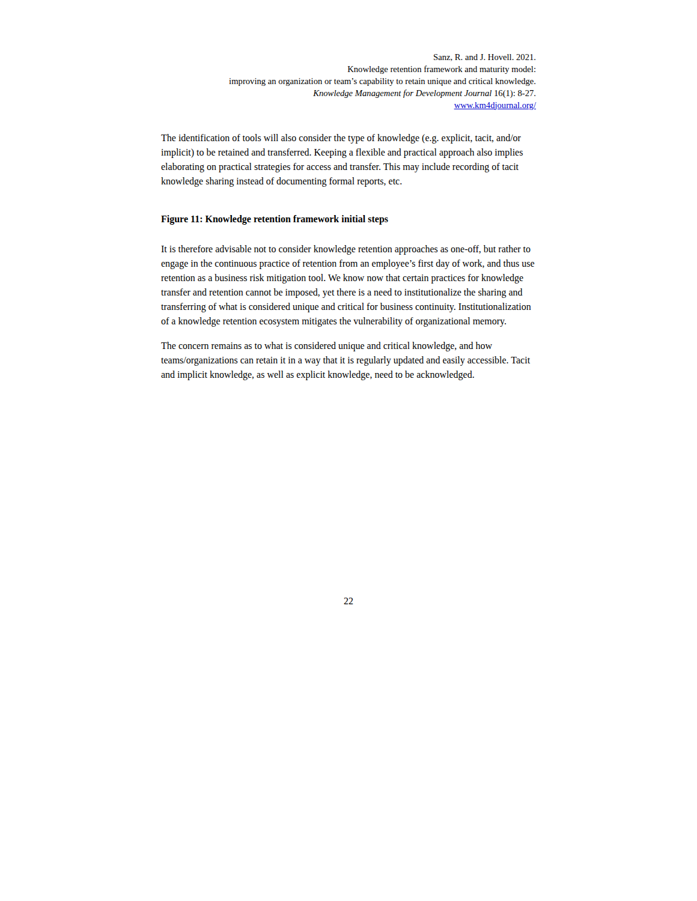Sanz, R. and J. Hovell. 2021. Knowledge retention framework and maturity model: improving an organization or team’s capability to retain unique and critical knowledge. Knowledge Management for Development Journal 16(1): 8-27. www.km4djournal.org/
The identification of tools will also consider the type of knowledge (e.g. explicit, tacit, and/or implicit) to be retained and transferred. Keeping a flexible and practical approach also implies elaborating on practical strategies for access and transfer. This may include recording of tacit knowledge sharing instead of documenting formal reports, etc.
Figure 11: Knowledge retention framework initial steps
It is therefore advisable not to consider knowledge retention approaches as one-off, but rather to engage in the continuous practice of retention from an employee’s first day of work, and thus use retention as a business risk mitigation tool. We know now that certain practices for knowledge transfer and retention cannot be imposed, yet there is a need to institutionalize the sharing and transferring of what is considered unique and critical for business continuity. Institutionalization of a knowledge retention ecosystem mitigates the vulnerability of organizational memory.
The concern remains as to what is considered unique and critical knowledge, and how teams/organizations can retain it in a way that it is regularly updated and easily accessible. Tacit and implicit knowledge, as well as explicit knowledge, need to be acknowledged.
22